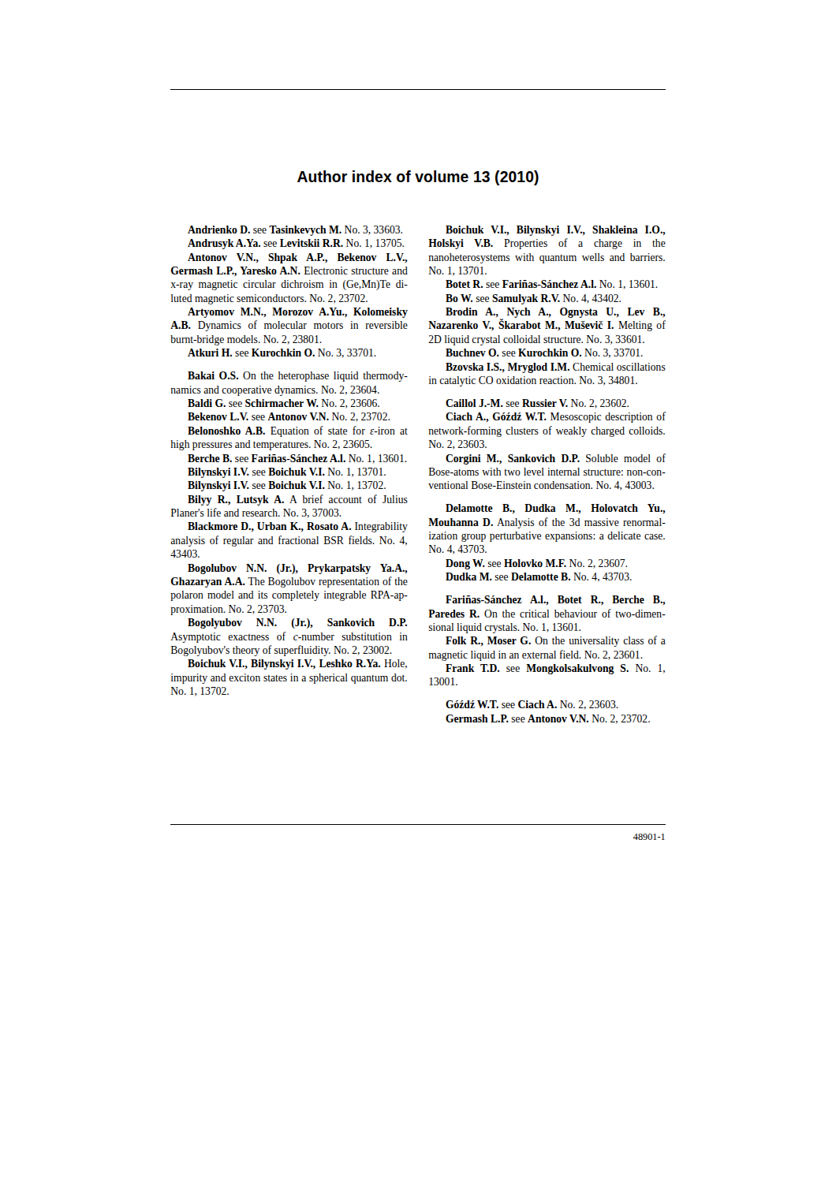Author index of volume 13 (2010)
Andrienko D. see Tasinkevych M. No. 3, 33603.
Andrusyk A.Ya. see Levitskii R.R. No. 1, 13705.
Antonov V.N., Shpak A.P., Bekenov L.V., Germash L.P., Yaresko A.N. Electronic structure and x-ray magnetic circular dichroism in (Ge,Mn)Te diluted magnetic semiconductors. No. 2, 23702.
Artyomov M.N., Morozov A.Yu., Kolomeisky A.B. Dynamics of molecular motors in reversible burnt-bridge models. No. 2, 23801.
Atkuri H. see Kurochkin O. No. 3, 33701.
Bakai O.S. On the heterophase liquid thermodynamics and cooperative dynamics. No. 2, 23604.
Baldi G. see Schirmacher W. No. 2, 23606.
Bekenov L.V. see Antonov V.N. No. 2, 23702.
Belonoshko A.B. Equation of state for ε-iron at high pressures and temperatures. No. 2, 23605.
Berche B. see Fariñas-Sánchez A.l. No. 1, 13601.
Bilynskyi I.V. see Boichuk V.I. No. 1, 13701.
Bilynskyi I.V. see Boichuk V.I. No. 1, 13702.
Bilyy R., Lutsyk A. A brief account of Julius Planer's life and research. No. 3, 37003.
Blackmore D., Urban K., Rosato A. Integrability analysis of regular and fractional BSR fields. No. 4, 43403.
Bogolubov N.N. (Jr.), Prykarpatsky Ya.A., Ghazaryan A.A. The Bogolubov representation of the polaron model and its completely integrable RPA-approximation. No. 2, 23703.
Bogolyubov N.N. (Jr.), Sankovich D.P. Asymptotic exactness of c-number substitution in Bogolyubov's theory of superfluidity. No. 2, 23002.
Boichuk V.I., Bilynskyi I.V., Leshko R.Ya. Hole, impurity and exciton states in a spherical quantum dot. No. 1, 13702.
Boichuk V.I., Bilynskyi I.V., Shakleina I.O., Holskyi V.B. Properties of a charge in the nanoheterosystems with quantum wells and barriers. No. 1, 13701.
Botet R. see Fariñas-Sánchez A.l. No. 1, 13601.
Bo W. see Samulyak R.V. No. 4, 43402.
Brodin A., Nych A., Ognysta U., Lev B., Nazarenko V., Škarabot M., Muševič I. Melting of 2D liquid crystal colloidal structure. No. 3, 33601.
Buchnev O. see Kurochkin O. No. 3, 33701.
Bzovska I.S., Mryglod I.M. Chemical oscillations in catalytic CO oxidation reaction. No. 3, 34801.
Caillol J.-M. see Russier V. No. 2, 23602.
Ciach A., Góźdź W.T. Mesoscopic description of network-forming clusters of weakly charged colloids. No. 2, 23603.
Corgini M., Sankovich D.P. Soluble model of Bose-atoms with two level internal structure: non-conventional Bose-Einstein condensation. No. 4, 43003.
Delamotte B., Dudka M., Holovatch Yu., Mouhanna D. Analysis of the 3d massive renormalization group perturbative expansions: a delicate case. No. 4, 43703.
Dong W. see Holovko M.F. No. 2, 23607.
Dudka M. see Delamotte B. No. 4, 43703.
Fariñas-Sánchez A.l., Botet R., Berche B., Paredes R. On the critical behaviour of two-dimensional liquid crystals. No. 1, 13601.
Folk R., Moser G. On the universality class of a magnetic liquid in an external field. No. 2, 23601.
Frank T.D. see Mongkolsakulvong S. No. 1, 13001.
Góźdź W.T. see Ciach A. No. 2, 23603.
Germash L.P. see Antonov V.N. No. 2, 23702.
48901-1